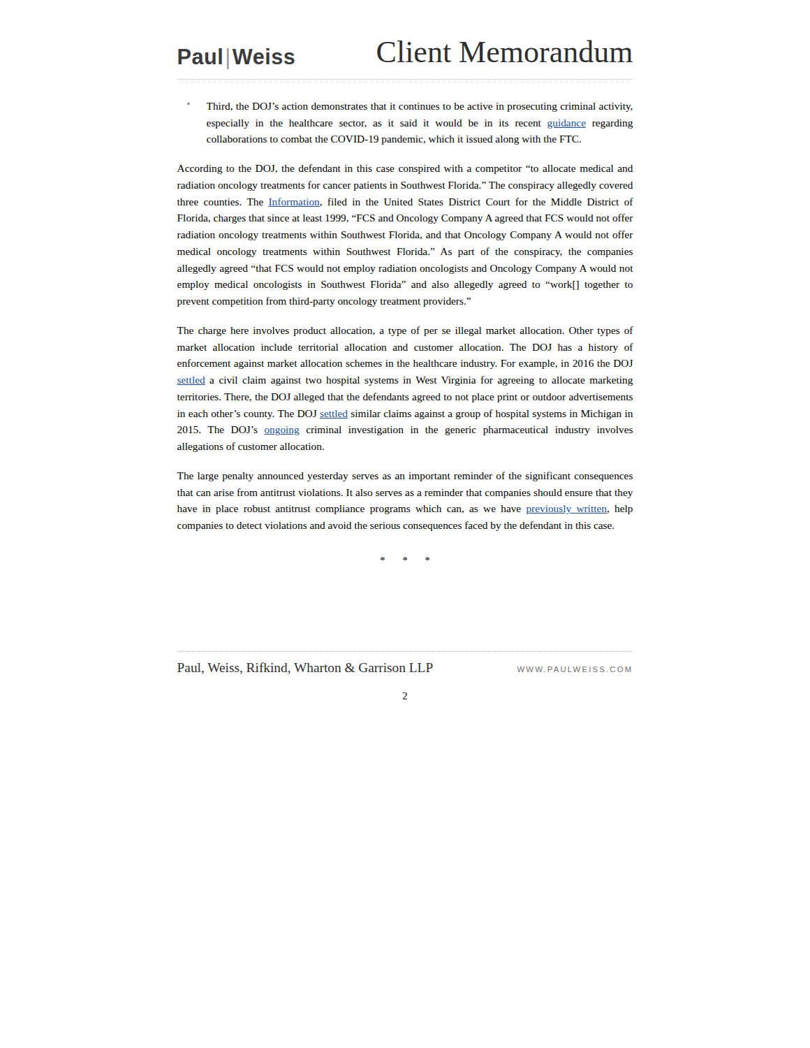Paul|Weiss
Client Memorandum
Third, the DOJ’s action demonstrates that it continues to be active in prosecuting criminal activity, especially in the healthcare sector, as it said it would be in its recent guidance regarding collaborations to combat the COVID-19 pandemic, which it issued along with the FTC.
According to the DOJ, the defendant in this case conspired with a competitor “to allocate medical and radiation oncology treatments for cancer patients in Southwest Florida.” The conspiracy allegedly covered three counties. The Information, filed in the United States District Court for the Middle District of Florida, charges that since at least 1999, “FCS and Oncology Company A agreed that FCS would not offer radiation oncology treatments within Southwest Florida, and that Oncology Company A would not offer medical oncology treatments within Southwest Florida.” As part of the conspiracy, the companies allegedly agreed “that FCS would not employ radiation oncologists and Oncology Company A would not employ medical oncologists in Southwest Florida” and also allegedly agreed to “work[] together to prevent competition from third-party oncology treatment providers.”
The charge here involves product allocation, a type of per se illegal market allocation. Other types of market allocation include territorial allocation and customer allocation. The DOJ has a history of enforcement against market allocation schemes in the healthcare industry. For example, in 2016 the DOJ settled a civil claim against two hospital systems in West Virginia for agreeing to allocate marketing territories. There, the DOJ alleged that the defendants agreed to not place print or outdoor advertisements in each other’s county. The DOJ settled similar claims against a group of hospital systems in Michigan in 2015. The DOJ’s ongoing criminal investigation in the generic pharmaceutical industry involves allegations of customer allocation.
The large penalty announced yesterday serves as an important reminder of the significant consequences that can arise from antitrust violations. It also serves as a reminder that companies should ensure that they have in place robust antitrust compliance programs which can, as we have previously written, help companies to detect violations and avoid the serious consequences faced by the defendant in this case.
***
Paul, Weiss, Rifkind, Wharton & Garrison LLP
WWW.PAULWEISS.COM
2